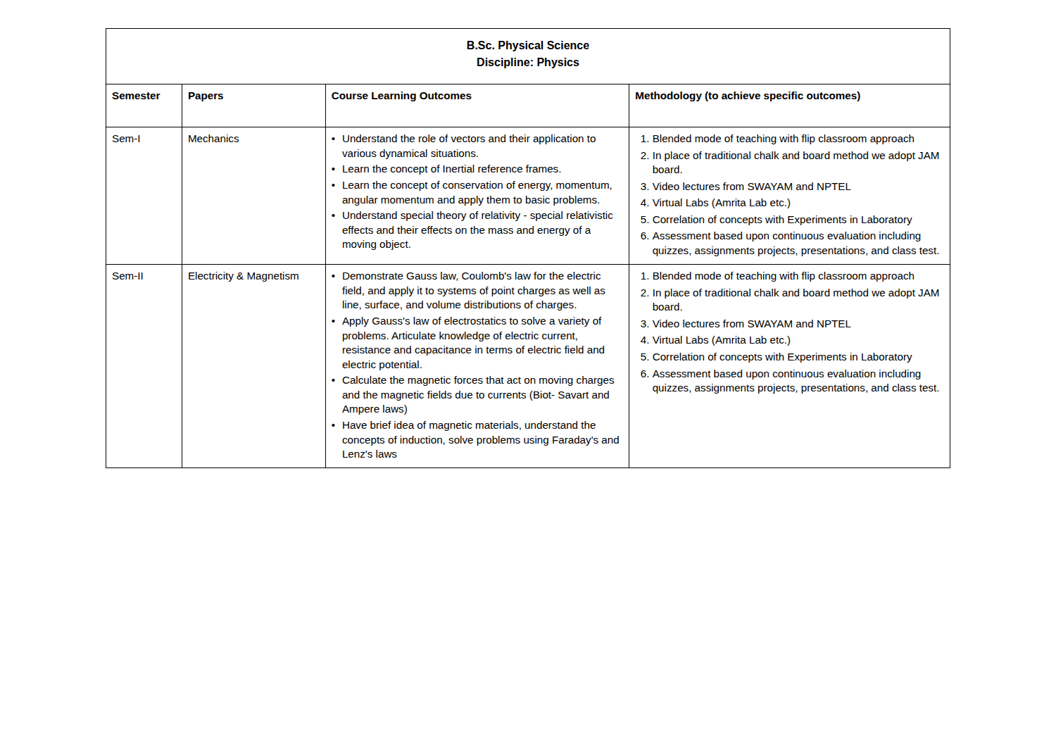B.Sc. Physical Science Discipline: Physics
| Semester | Papers | Course Learning Outcomes | Methodology (to achieve specific outcomes) |
| --- | --- | --- | --- |
| Sem-I | Mechanics | Understand the role of vectors and their application to various dynamical situations. Learn the concept of Inertial reference frames. Learn the concept of conservation of energy, momentum, angular momentum and apply them to basic problems. Understand special theory of relativity - special relativistic effects and their effects on the mass and energy of a moving object. | Blended mode of teaching with flip classroom approach In place of traditional chalk and board method we adopt JAM board. Video lectures from SWAYAM and NPTEL Virtual Labs (Amrita Lab etc.) Correlation of concepts with Experiments in Laboratory Assessment based upon continuous evaluation including quizzes, assignments projects, presentations, and class test. |
| Sem-II | Electricity & Magnetism | Demonstrate Gauss law, Coulomb's law for the electric field, and apply it to systems of point charges as well as line, surface, and volume distributions of charges. Apply Gauss's law of electrostatics to solve a variety of problems. Articulate knowledge of electric current, resistance and capacitance in terms of electric field and electric potential. Calculate the magnetic forces that act on moving charges and the magnetic fields due to currents (Biot- Savart and Ampere laws) Have brief idea of magnetic materials, understand the concepts of induction, solve problems using Faraday's and Lenz's laws | Blended mode of teaching with flip classroom approach In place of traditional chalk and board method we adopt JAM board. Video lectures from SWAYAM and NPTEL Virtual Labs (Amrita Lab etc.) Correlation of concepts with Experiments in Laboratory Assessment based upon continuous evaluation including quizzes, assignments projects, presentations, and class test. |